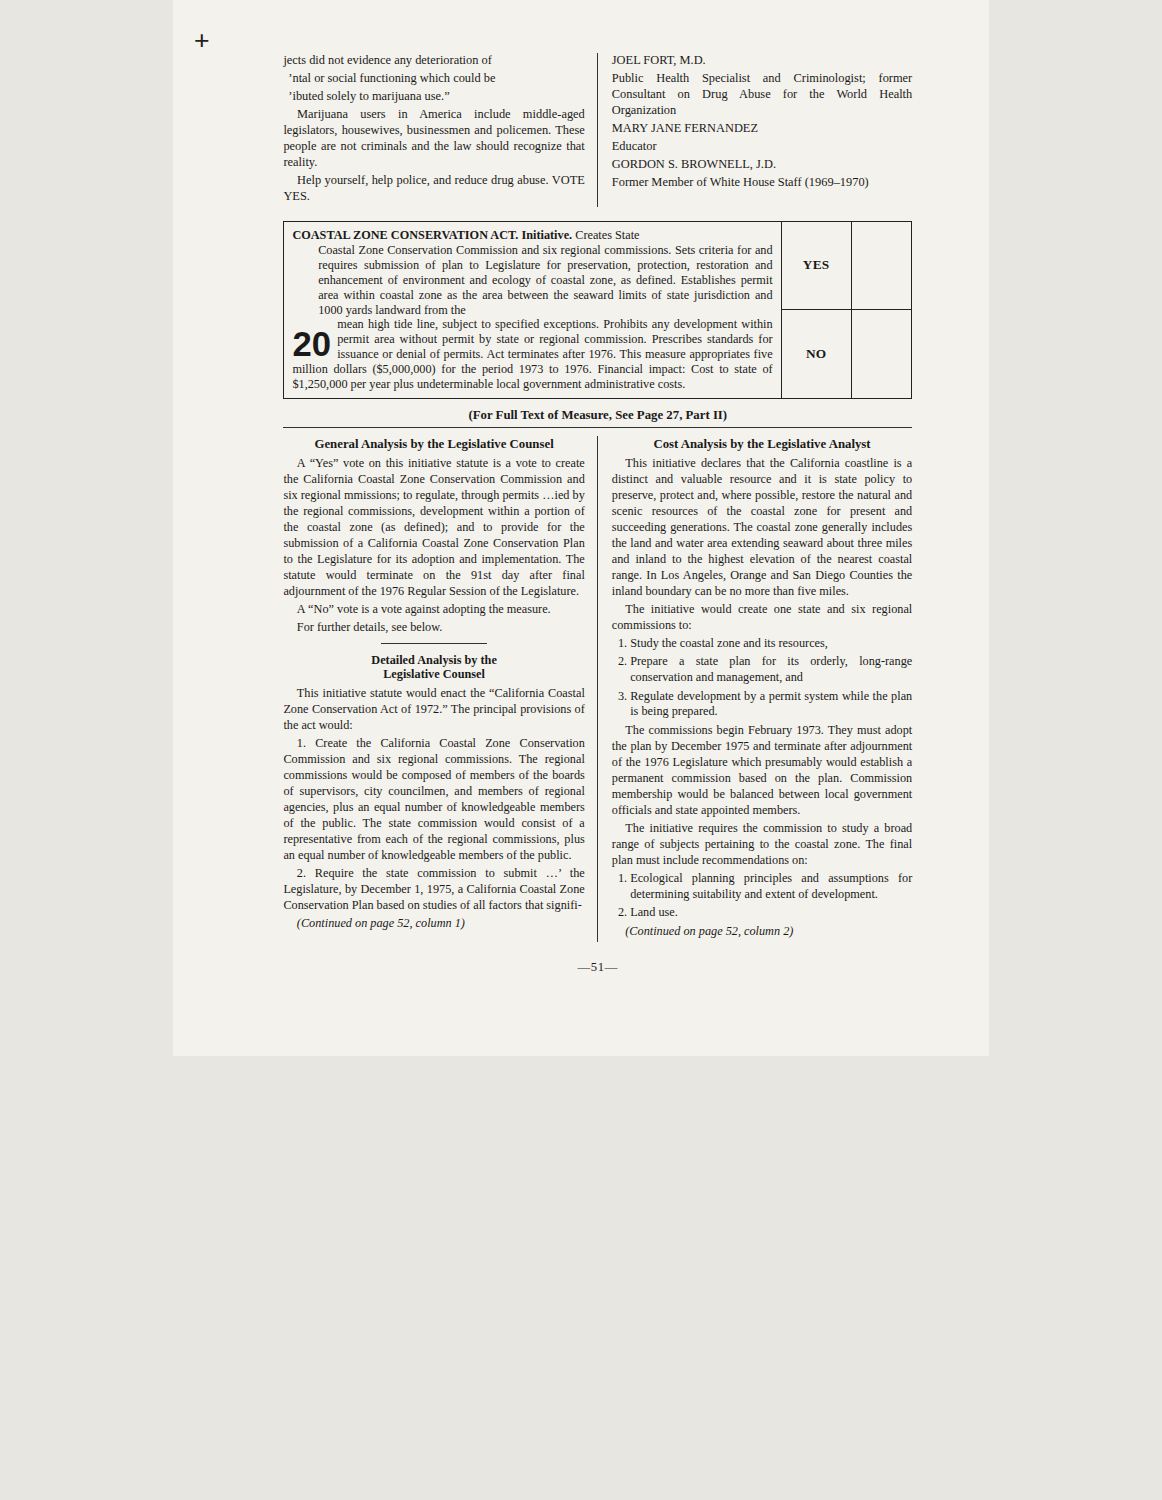+
jects did not evidence any deterioration of
’ntal or social functioning which could be
’ibuted solely to marijuana use.”
Marijuana users in America include middle-aged legislators, housewives, businessmen and policemen. These people are not criminals and the law should recognize that reality.
Help yourself, help police, and reduce drug abuse. VOTE YES.
JOEL FORT, M.D.
Public Health Specialist and Criminologist; former Consultant on Drug Abuse for the World Health Organization
MARY JANE FERNANDEZ
Educator
GORDON S. BROWNELL, J.D.
Former Member of White House Staff (1969–1970)
COASTAL ZONE CONSERVATION ACT. Initiative. Creates State
Coastal Zone Conservation Commission and six regional commissions. Sets criteria for and requires submission of plan to Legislature for preservation, protection, restoration and enhancement of environment and ecology of coastal zone, as defined. Establishes permit area within coastal zone as the area between the seaward limits of state jurisdiction and 1000 yards landward from the
20mean high tide line, subject to specified exceptions. Prohibits any development within permit area without permit by state or regional commission. Prescribes standards for issuance or denial of permits. Act terminates after 1976. This measure appropriates five million dollars ($5,000,000) for the period 1973 to 1976. Financial impact: Cost to state of $1,250,000 per year plus undeterminable local government administrative costs.
YES
NO
(For Full Text of Measure, See Page 27, Part II)
General Analysis by the Legislative Counsel
A “Yes” vote on this initiative statute is a vote to create the California Coastal Zone Conservation Commission and six regional mmissions; to regulate, through permits …ied by the regional commissions, development within a portion of the coastal zone (as defined); and to provide for the submission of a California Coastal Zone Conservation Plan to the Legislature for its adoption and implementation. The statute would terminate on the 91st day after final adjournment of the 1976 Regular Session of the Legislature.
A “No” vote is a vote against adopting the measure.
For further details, see below.
Detailed Analysis by the
Legislative Counsel
This initiative statute would enact the “California Coastal Zone Conservation Act of 1972.” The principal provisions of the act would:
1. Create the California Coastal Zone Conservation Commission and six regional commissions. The regional commissions would be composed of members of the boards of supervisors, city councilmen, and members of regional agencies, plus an equal number of knowledgeable members of the public. The state commission would consist of a representative from each of the regional commissions, plus an equal number of knowledgeable members of the public.
2. Require the state commission to submit …’ the Legislature, by December 1, 1975, a California Coastal Zone Conservation Plan based on studies of all factors that signifi-
(Continued on page 52, column 1)
Cost Analysis by the Legislative Analyst
This initiative declares that the California coastline is a distinct and valuable resource and it is state policy to preserve, protect and, where possible, restore the natural and scenic resources of the coastal zone for present and succeeding generations. The coastal zone generally includes the land and water area extending seaward about three miles and inland to the highest elevation of the nearest coastal range. In Los Angeles, Orange and San Diego Counties the inland boundary can be no more than five miles.
The initiative would create one state and six regional commissions to:
Study the coastal zone and its resources,
Prepare a state plan for its orderly, long-range conservation and management, and
Regulate development by a permit system while the plan is being prepared.
The commissions begin February 1973. They must adopt the plan by December 1975 and terminate after adjournment of the 1976 Legislature which presumably would establish a permanent commission based on the plan. Commission membership would be balanced between local government officials and state appointed members.
The initiative requires the commission to study a broad range of subjects pertaining to the coastal zone. The final plan must include recommendations on:
Ecological planning principles and assumptions for determining suitability and extent of development.
Land use.
(Continued on page 52, column 2)
—51—